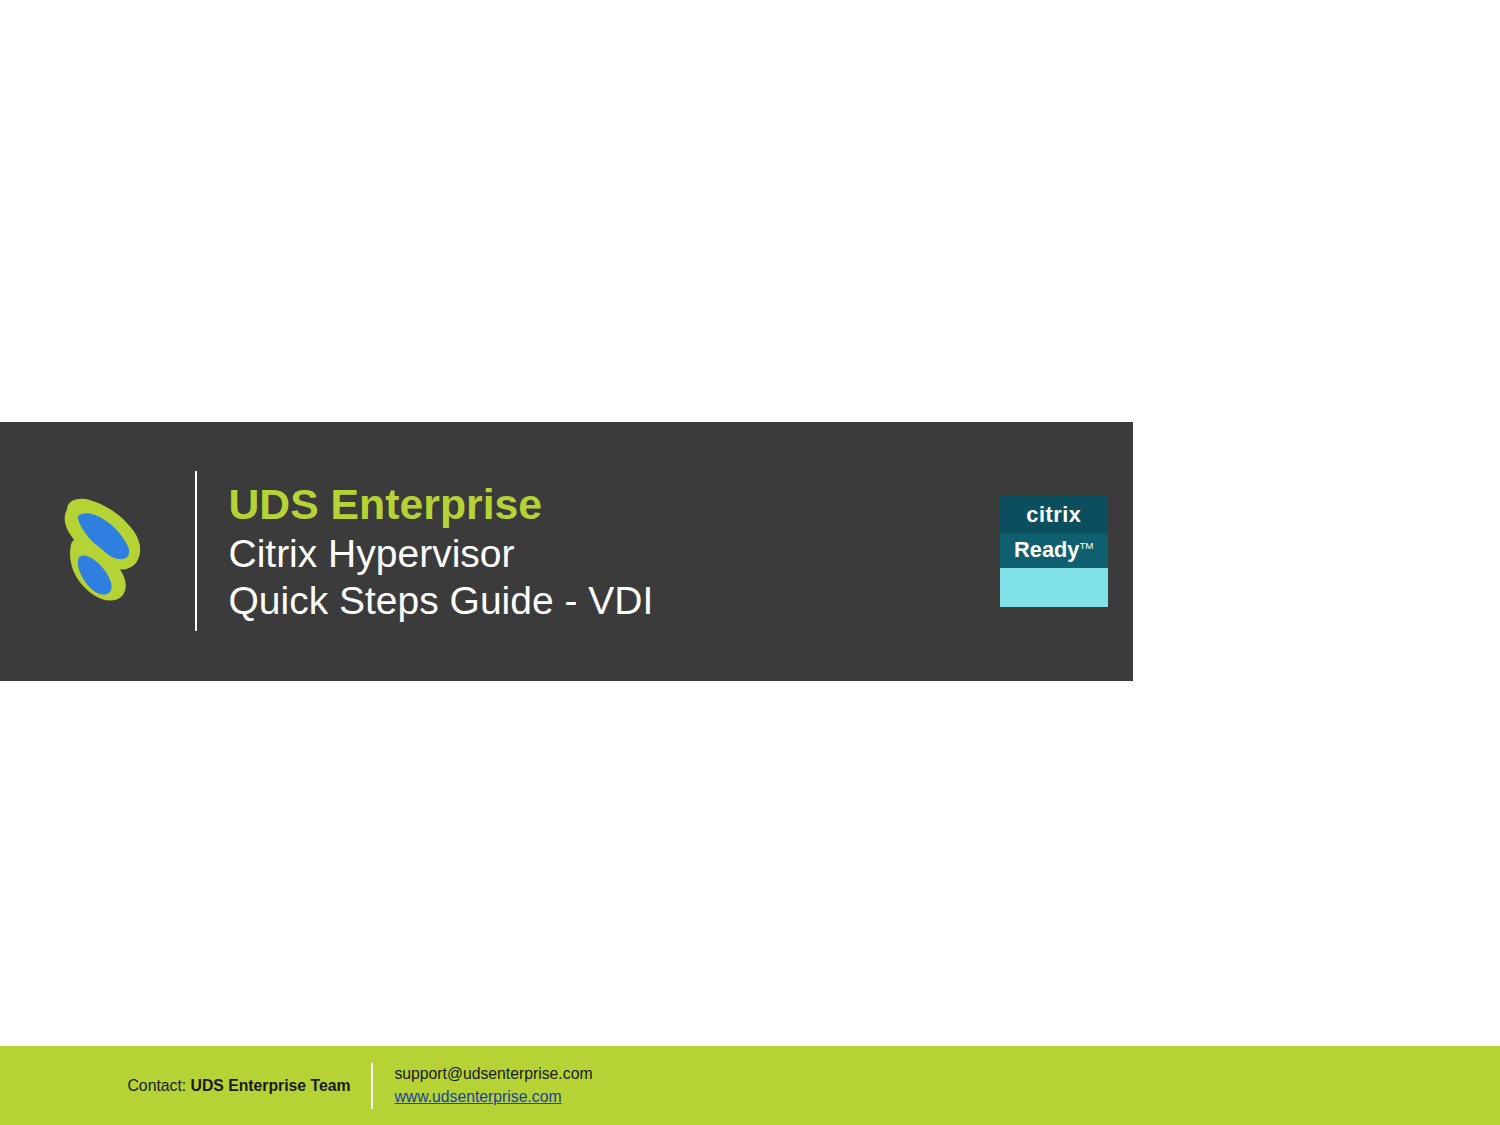UDS Enterprise
Citrix Hypervisor
Quick Steps Guide - VDI
citrix
ReadyTM
Contact: UDS Enterprise Team
support@udsenterprise.com
www.udsenterprise.com